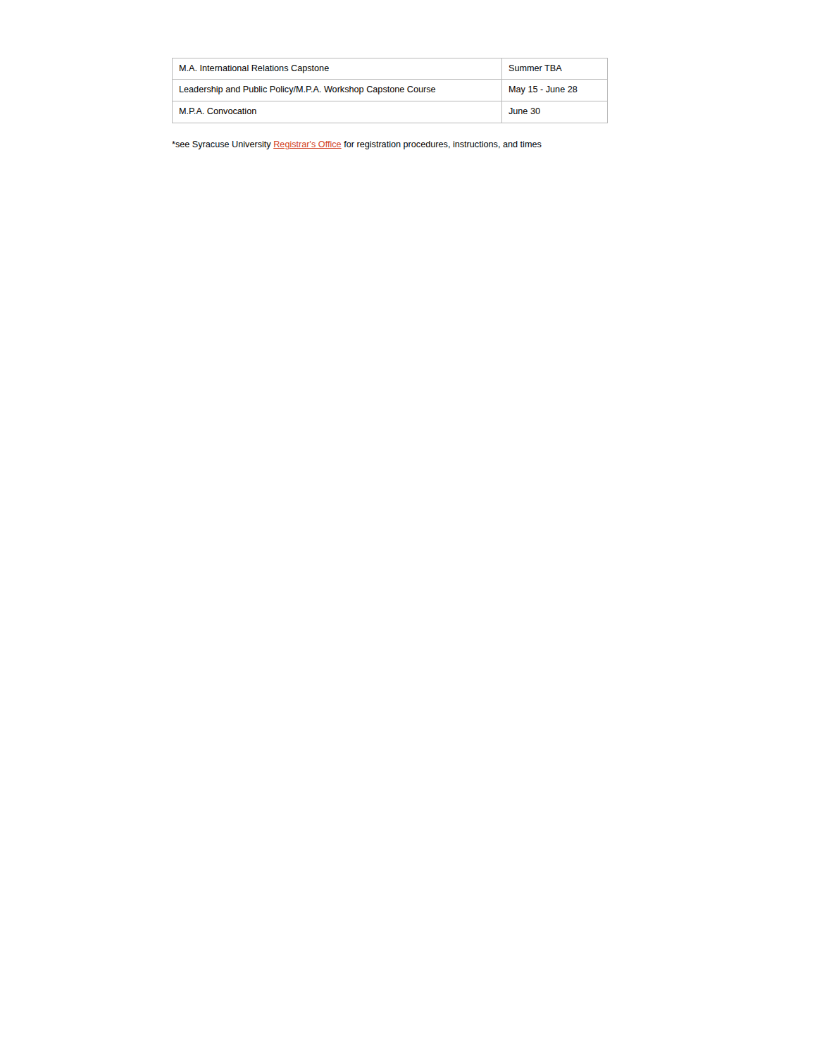| M.A. International Relations Capstone | Summer TBA |
| Leadership and Public Policy/M.P.A. Workshop Capstone Course | May 15 - June 28 |
| M.P.A. Convocation | June 30 |
*see Syracuse University Registrar's Office for registration procedures, instructions, and times